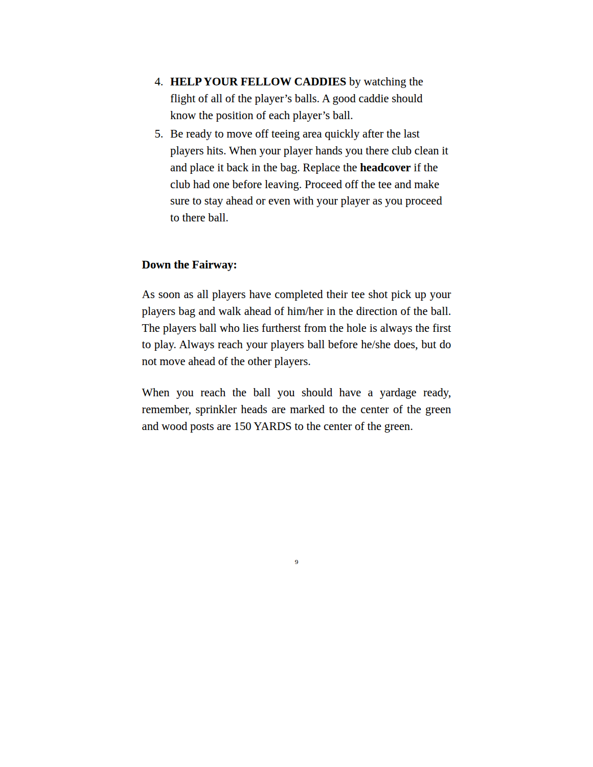HELP YOUR FELLOW CADDIES by watching the flight of all of the player’s balls. A good caddie should know the position of each player’s ball.
Be ready to move off teeing area quickly after the last players hits. When your player hands you there club clean it and place it back in the bag. Replace the headcover if the club had one before leaving. Proceed off the tee and make sure to stay ahead or even with your player as you proceed to there ball.
Down the Fairway:
As soon as all players have completed their tee shot pick up your players bag and walk ahead of him/her in the direction of the ball. The players ball who lies furtherst from the hole is always the first to play. Always reach your players ball before he/she does, but do not move ahead of the other players.
When you reach the ball you should have a yardage ready, remember, sprinkler heads are marked to the center of the green and wood posts are 150 YARDS to the center of the green.
9